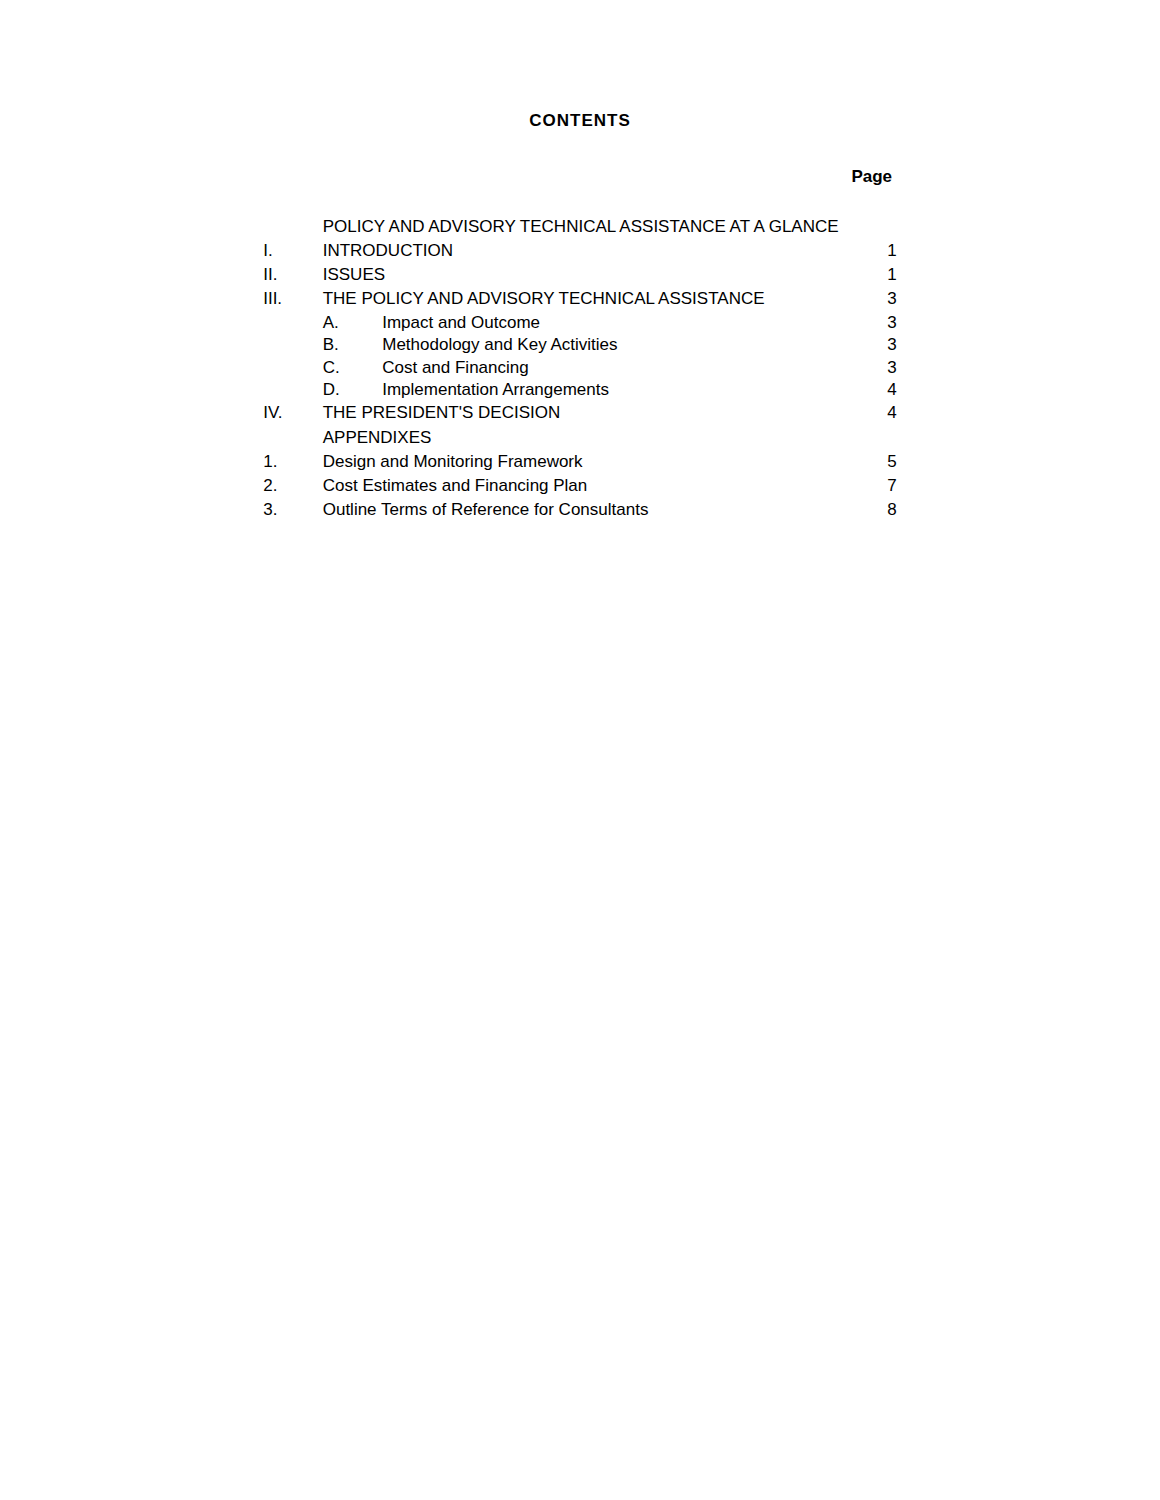CONTENTS
Page
| | POLICY AND ADVISORY TECHNICAL ASSISTANCE AT A GLANCE | |
| I. | INTRODUCTION | 1 |
| II. | ISSUES | 1 |
| III. | THE POLICY AND ADVISORY TECHNICAL ASSISTANCE | 3 |
| | / A. / Impact and Outcome / / B. / Methodology and Key Activities / / C. / Cost and Financing / / D. / Implementation Arrangements / | 3 3 3 4 |
| IV. | THE PRESIDENT'S DECISION | 4 |
| | APPENDIXES | |
| 1. | Design and Monitoring Framework | 5 |
| 2. | Cost Estimates and Financing Plan | 7 |
| 3. | Outline Terms of Reference for Consultants | 8 |